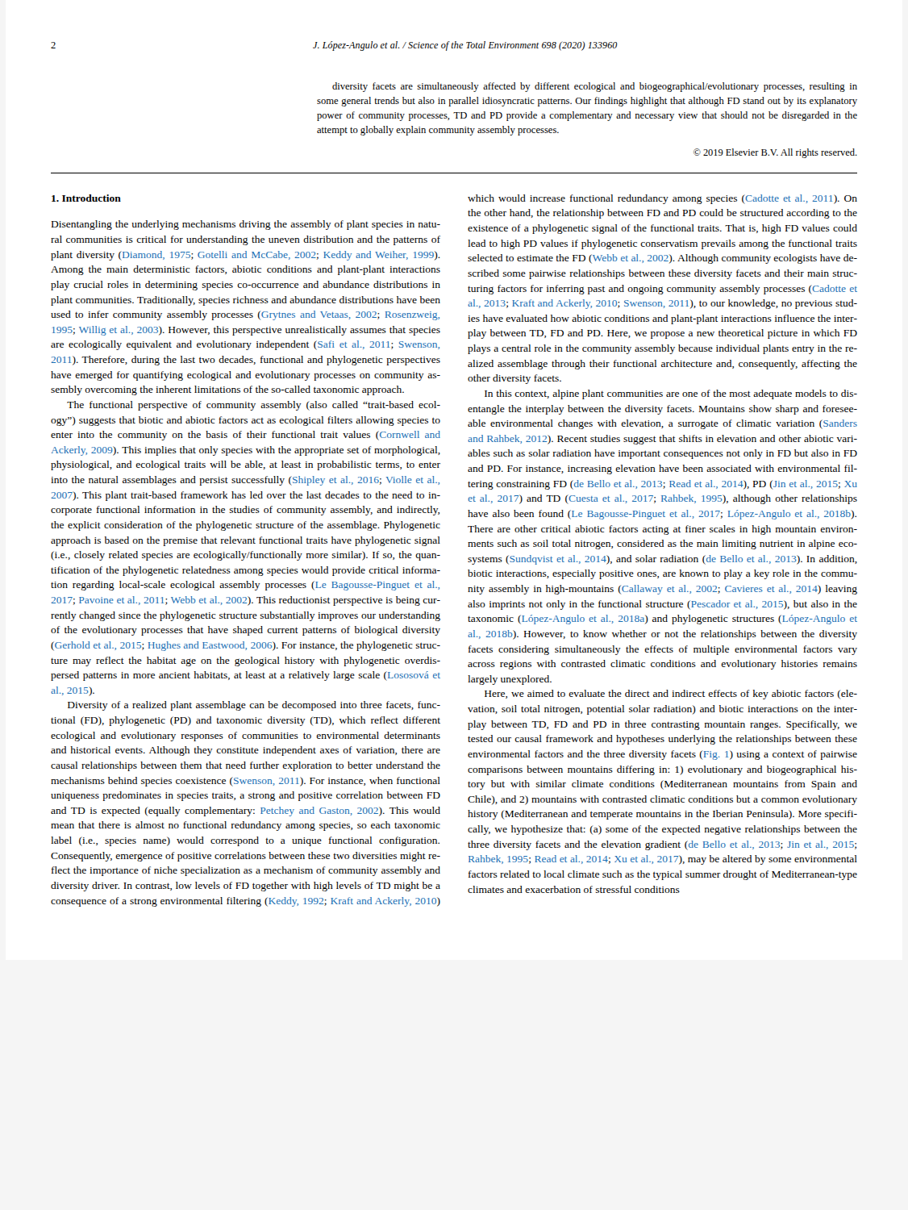2
J. López-Angulo et al. / Science of the Total Environment 698 (2020) 133960
diversity facets are simultaneously affected by different ecological and biogeographical/evolutionary processes, resulting in some general trends but also in parallel idiosyncratic patterns. Our findings highlight that although FD stand out by its explanatory power of community processes, TD and PD provide a complementary and necessary view that should not be disregarded in the attempt to globally explain community assembly processes.
© 2019 Elsevier B.V. All rights reserved.
1. Introduction
Disentangling the underlying mechanisms driving the assembly of plant species in natural communities is critical for understanding the uneven distribution and the patterns of plant diversity (Diamond, 1975; Gotelli and McCabe, 2002; Keddy and Weiher, 1999). Among the main deterministic factors, abiotic conditions and plant-plant interactions play crucial roles in determining species co-occurrence and abundance distributions in plant communities. Traditionally, species richness and abundance distributions have been used to infer community assembly processes (Grytnes and Vetaas, 2002; Rosenzweig, 1995; Willig et al., 2003). However, this perspective unrealistically assumes that species are ecologically equivalent and evolutionary independent (Safi et al., 2011; Swenson, 2011). Therefore, during the last two decades, functional and phylogenetic perspectives have emerged for quantifying ecological and evolutionary processes on community assembly overcoming the inherent limitations of the so-called taxonomic approach.
The functional perspective of community assembly (also called “trait-based ecology”) suggests that biotic and abiotic factors act as ecological filters allowing species to enter into the community on the basis of their functional trait values (Cornwell and Ackerly, 2009). This implies that only species with the appropriate set of morphological, physiological, and ecological traits will be able, at least in probabilistic terms, to enter into the natural assemblages and persist successfully (Shipley et al., 2016; Violle et al., 2007). This plant trait-based framework has led over the last decades to the need to incorporate functional information in the studies of community assembly, and indirectly, the explicit consideration of the phylogenetic structure of the assemblage. Phylogenetic approach is based on the premise that relevant functional traits have phylogenetic signal (i.e., closely related species are ecologically/functionally more similar). If so, the quantification of the phylogenetic relatedness among species would provide critical information regarding local-scale ecological assembly processes (Le Bagousse-Pinguet et al., 2017; Pavoine et al., 2011; Webb et al., 2002). This reductionist perspective is being currently changed since the phylogenetic structure substantially improves our understanding of the evolutionary processes that have shaped current patterns of biological diversity (Gerhold et al., 2015; Hughes and Eastwood, 2006). For instance, the phylogenetic structure may reflect the habitat age on the geological history with phylogenetic overdispersed patterns in more ancient habitats, at least at a relatively large scale (Lososová et al., 2015).
Diversity of a realized plant assemblage can be decomposed into three facets, functional (FD), phylogenetic (PD) and taxonomic diversity (TD), which reflect different ecological and evolutionary responses of communities to environmental determinants and historical events. Although they constitute independent axes of variation, there are causal relationships between them that need further exploration to better understand the mechanisms behind species coexistence (Swenson, 2011). For instance, when functional uniqueness predominates in species traits, a strong and positive correlation between FD and TD is expected (equally complementary: Petchey and Gaston, 2002). This would mean that there is almost no functional redundancy among species, so each taxonomic label (i.e., species name) would correspond to a unique functional configuration. Consequently, emergence of positive correlations between these two diversities might reflect the importance of niche specialization as a mechanism of community assembly and diversity driver. In contrast, low levels of FD together with high levels of TD might be a consequence of a strong environmental filtering (Keddy, 1992; Kraft and Ackerly, 2010) which would increase functional redundancy among species (Cadotte et al., 2011). On the other hand, the relationship between FD and PD could be structured according to the existence of a phylogenetic signal of the functional traits. That is, high FD values could lead to high PD values if phylogenetic conservatism prevails among the functional traits selected to estimate the FD (Webb et al., 2002). Although community ecologists have described some pairwise relationships between these diversity facets and their main structuring factors for inferring past and ongoing community assembly processes (Cadotte et al., 2013; Kraft and Ackerly, 2010; Swenson, 2011), to our knowledge, no previous studies have evaluated how abiotic conditions and plant-plant interactions influence the interplay between TD, FD and PD. Here, we propose a new theoretical picture in which FD plays a central role in the community assembly because individual plants entry in the realized assemblage through their functional architecture and, consequently, affecting the other diversity facets.
In this context, alpine plant communities are one of the most adequate models to disentangle the interplay between the diversity facets. Mountains show sharp and foreseeable environmental changes with elevation, a surrogate of climatic variation (Sanders and Rahbek, 2012). Recent studies suggest that shifts in elevation and other abiotic variables such as solar radiation have important consequences not only in FD but also in FD and PD. For instance, increasing elevation have been associated with environmental filtering constraining FD (de Bello et al., 2013; Read et al., 2014), PD (Jin et al., 2015; Xu et al., 2017) and TD (Cuesta et al., 2017; Rahbek, 1995), although other relationships have also been found (Le Bagousse-Pinguet et al., 2017; López-Angulo et al., 2018b). There are other critical abiotic factors acting at finer scales in high mountain environments such as soil total nitrogen, considered as the main limiting nutrient in alpine ecosystems (Sundqvist et al., 2014), and solar radiation (de Bello et al., 2013). In addition, biotic interactions, especially positive ones, are known to play a key role in the community assembly in high-mountains (Callaway et al., 2002; Cavieres et al., 2014) leaving also imprints not only in the functional structure (Pescador et al., 2015), but also in the taxonomic (López-Angulo et al., 2018a) and phylogenetic structures (López-Angulo et al., 2018b). However, to know whether or not the relationships between the diversity facets considering simultaneously the effects of multiple environmental factors vary across regions with contrasted climatic conditions and evolutionary histories remains largely unexplored.
Here, we aimed to evaluate the direct and indirect effects of key abiotic factors (elevation, soil total nitrogen, potential solar radiation) and biotic interactions on the interplay between TD, FD and PD in three contrasting mountain ranges. Specifically, we tested our causal framework and hypotheses underlying the relationships between these environmental factors and the three diversity facets (Fig. 1) using a context of pairwise comparisons between mountains differing in: 1) evolutionary and biogeographical history but with similar climate conditions (Mediterranean mountains from Spain and Chile), and 2) mountains with contrasted climatic conditions but a common evolutionary history (Mediterranean and temperate mountains in the Iberian Peninsula). More specifically, we hypothesize that: (a) some of the expected negative relationships between the three diversity facets and the elevation gradient (de Bello et al., 2013; Jin et al., 2015; Rahbek, 1995; Read et al., 2014; Xu et al., 2017), may be altered by some environmental factors related to local climate such as the typical summer drought of Mediterranean-type climates and exacerbation of stressful conditions